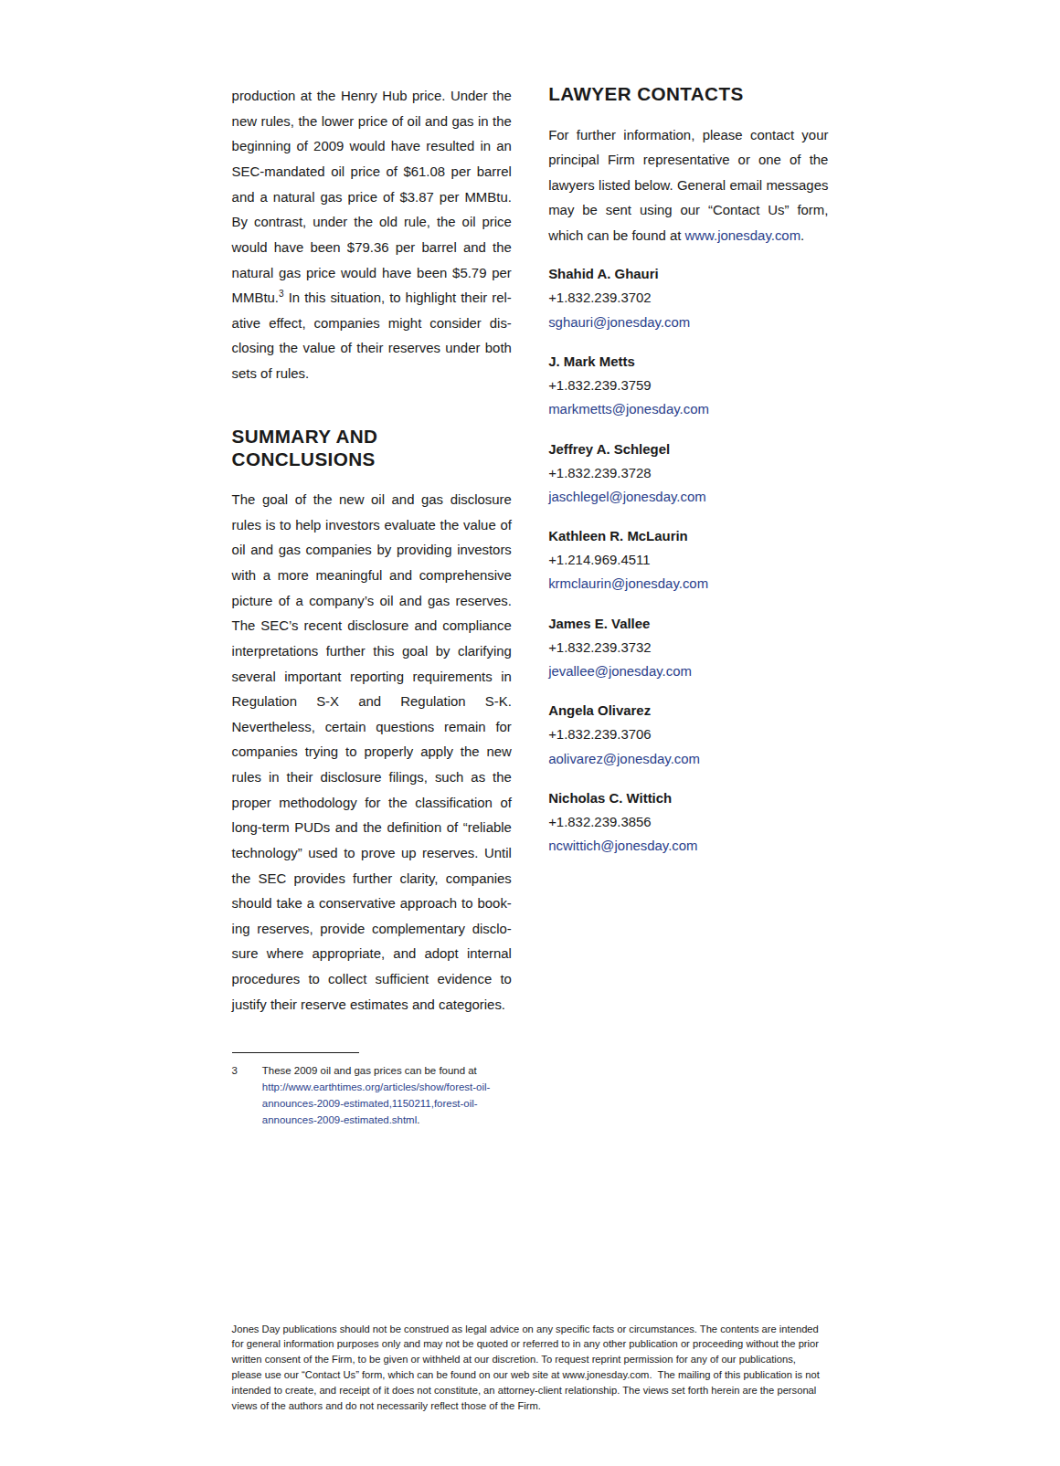production at the Henry Hub price. Under the new rules, the lower price of oil and gas in the beginning of 2009 would have resulted in an SEC-mandated oil price of $61.08 per barrel and a natural gas price of $3.87 per MMBtu. By contrast, under the old rule, the oil price would have been $79.36 per barrel and the natural gas price would have been $5.79 per MMBtu.3 In this situation, to highlight their relative effect, companies might consider disclosing the value of their reserves under both sets of rules.
Summary and Conclusions
The goal of the new oil and gas disclosure rules is to help investors evaluate the value of oil and gas companies by providing investors with a more meaningful and comprehensive picture of a company’s oil and gas reserves. The SEC’s recent disclosure and compliance interpretations further this goal by clarifying several important reporting requirements in Regulation S-X and Regulation S-K. Nevertheless, certain questions remain for companies trying to properly apply the new rules in their disclosure filings, such as the proper methodology for the classification of long-term PUDs and the definition of “reliable technology” used to prove up reserves. Until the SEC provides further clarity, companies should take a conservative approach to booking reserves, provide complementary disclosure where appropriate, and adopt internal procedures to collect sufficient evidence to justify their reserve estimates and categories.
3
These 2009 oil and gas prices can be found at http://www.earthtimes.org/articles/show/forest-oil-announces-2009-estimated,1150211,forest-oil-announces-2009-estimated.shtml.
Lawyer Contacts
For further information, please contact your principal Firm representative or one of the lawyers listed below. General email messages may be sent using our “Contact Us” form, which can be found at www.jonesday.com.
Shahid A. Ghauri +1.832.239.3702 sghauri@jonesday.com
J. Mark Metts +1.832.239.3759 markmetts@jonesday.com
Jeffrey A. Schlegel +1.832.239.3728 jaschlegel@jonesday.com
Kathleen R. McLaurin +1.214.969.4511 krmclaurin@jonesday.com
James E. Vallee +1.832.239.3732 jevallee@jonesday.com
Angela Olivarez +1.832.239.3706 aolivarez@jonesday.com
Nicholas C. Wittich +1.832.239.3856 ncwittich@jonesday.com
Jones Day publications should not be construed as legal advice on any specific facts or circumstances. The contents are intended for general information purposes only and may not be quoted or referred to in any other publication or proceeding without the prior written consent of the Firm, to be given or withheld at our discretion. To request reprint permission for any of our publications, please use our “Contact Us” form, which can be found on our web site at www.jonesday.com. The mailing of this publication is not intended to create, and receipt of it does not constitute, an attorney-client relationship. The views set forth herein are the personal views of the authors and do not necessarily reflect those of the Firm.